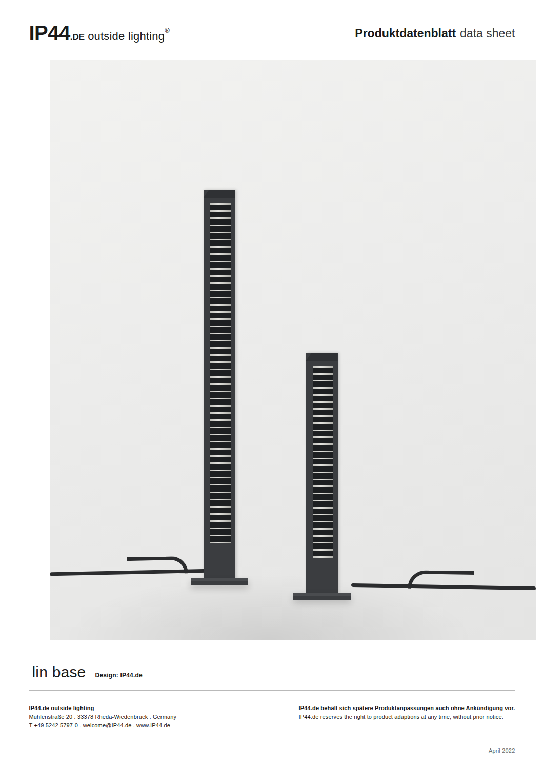IP44.DE outside lighting®
Produktdatenblatt data sheet
lin base Design: IP44.de
IP44.de outside lighting
Mühlenstraße 20 . 33378 Rheda-Wiedenbrück . Germany
T +49 5242 5797-0 . welcome@IP44.de . www.IP44.de
IP44.de behält sich spätere Produktanpassungen auch ohne Ankündigung vor.
IP44.de reserves the right to product adaptions at any time, without prior notice.
April 2022